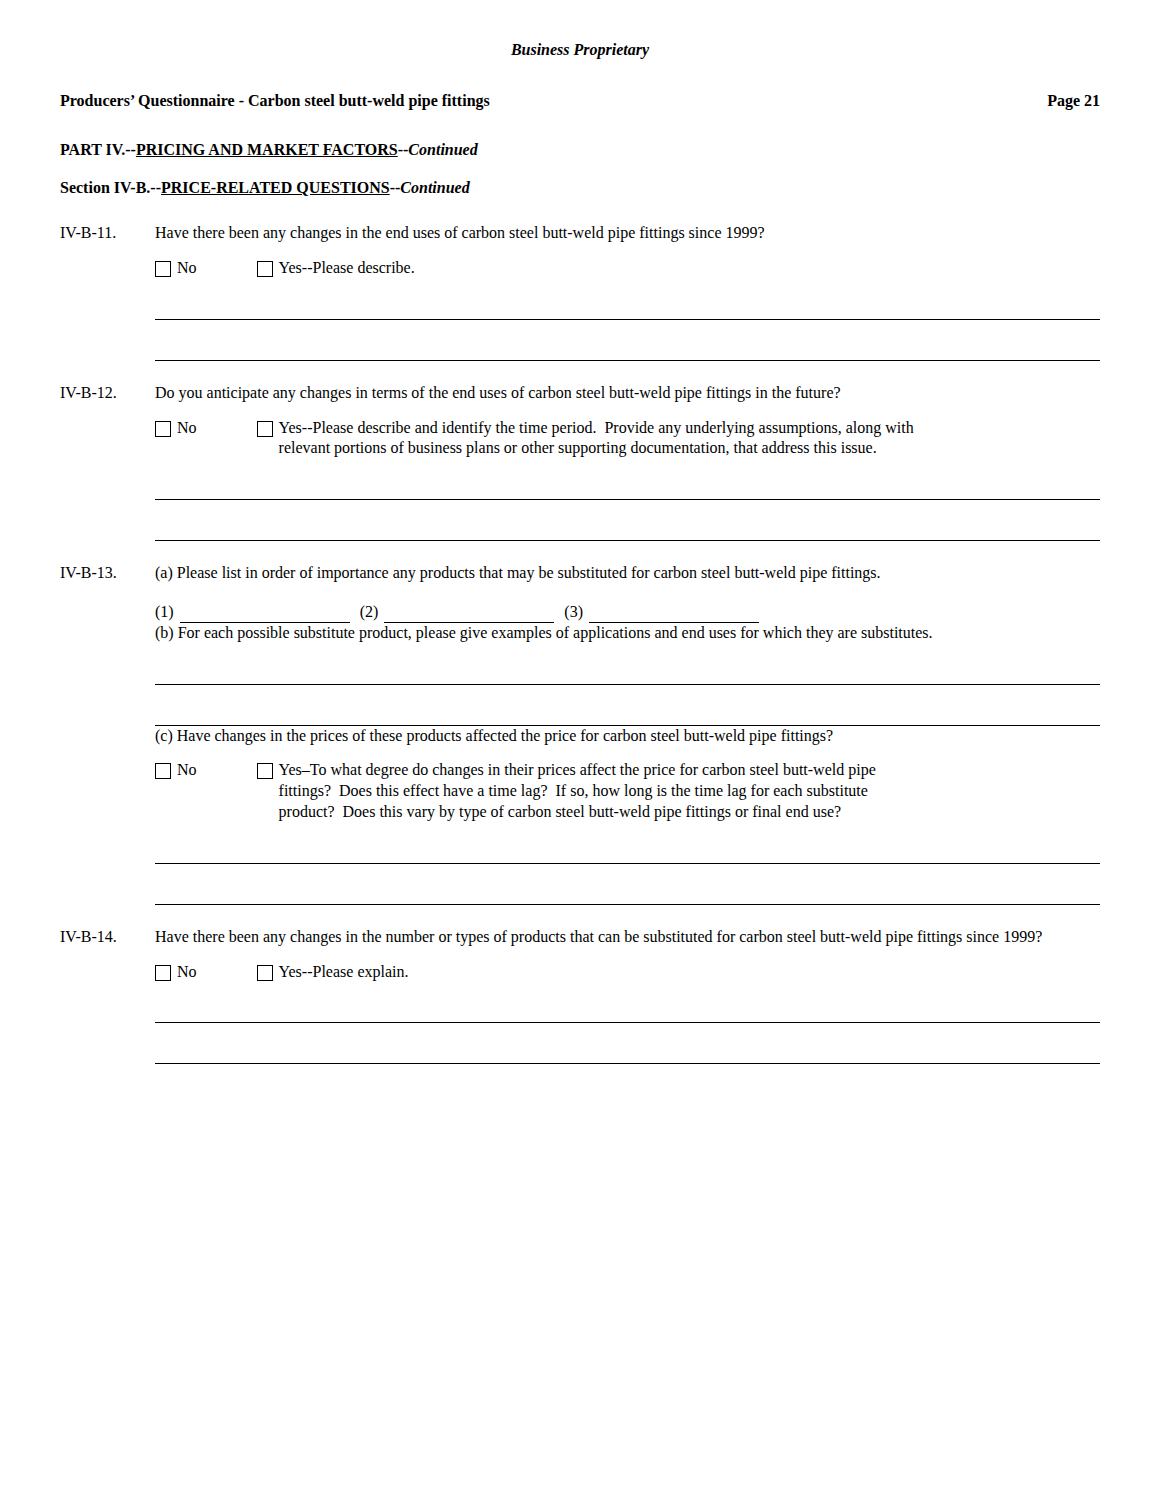Business Proprietary
Producers’ Questionnaire - Carbon steel butt-weld pipe fittings Page 21
PART IV.--PRICING AND MARKET FACTORS--Continued
Section IV-B.--PRICE-RELATED QUESTIONS--Continued
IV-B-11.
Have there been any changes in the end uses of carbon steel butt-weld pipe fittings since 1999?
No Yes--Please describe.
IV-B-12.
Do you anticipate any changes in terms of the end uses of carbon steel butt-weld pipe fittings in the future?
No Yes--Please describe and identify the time period. Provide any underlying assumptions, along with relevant portions of business plans or other supporting documentation, that address this issue.
IV-B-13.
(a) Please list in order of importance any products that may be substituted for carbon steel butt-weld pipe fittings.
(1) (2) (3)
(b) For each possible substitute product, please give examples of applications and end uses for which they are substitutes.
(c) Have changes in the prices of these products affected the price for carbon steel butt-weld pipe fittings?
No Yes–To what degree do changes in their prices affect the price for carbon steel butt-weld pipe fittings? Does this effect have a time lag? If so, how long is the time lag for each substitute product? Does this vary by type of carbon steel butt-weld pipe fittings or final end use?
IV-B-14.
Have there been any changes in the number or types of products that can be substituted for carbon steel butt-weld pipe fittings since 1999?
No Yes--Please explain.